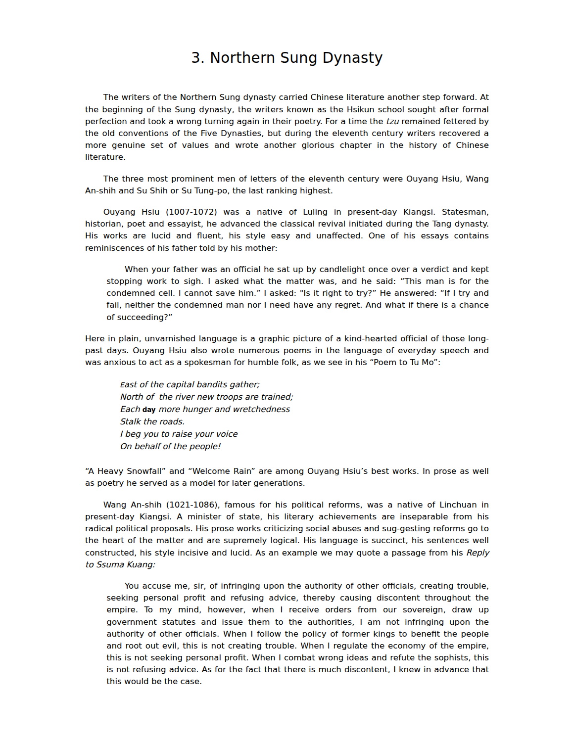3. Northern Sung Dynasty
The writers of the Northern Sung dynasty carried Chinese literature another step forward. At the beginning of the Sung dynasty, the writers known as the Hsikun school sought after formal perfection and took a wrong turning again in their poetry. For a time the tzu remained fettered by the old conventions of the Five Dynasties, but during the eleventh century writers recovered a more genuine set of values and wrote another glorious chapter in the history of Chinese literature.
The three most prominent men of letters of the eleventh century were Ouyang Hsiu, Wang An-shih and Su Shih or Su Tung-po, the last ranking highest.
Ouyang Hsiu (1007-1072) was a native of Luling in present-day Kiangsi. Statesman, historian, poet and essayist, he advanced the classical revival initiated during the Tang dynasty. His works are lucid and fluent, his style easy and unaffected. One of his essays contains reminiscences of his father told by his mother:
When your father was an official he sat up by candlelight once over a verdict and kept stopping work to sigh. I asked what the matter was, and he said: “This man is for the condemned cell. I cannot save him.” I asked: "Is it right to try?” He answered: “If I try and fail, neither the condemned man nor I need have any regret. And what if there is a chance of succeeding?”
Here in plain, unvarnished language is a graphic picture of a kind-hearted official of those long-past days. Ouyang Hsiu also wrote numerous poems in the language of everyday speech and was anxious to act as a spokesman for humble folk, as we see in his “Poem to Tu Mo”:
East of the capital bandits gather;
North of the river new troops are trained;
Each day more hunger and wretchedness
Stalk the roads.
I beg you to raise your voice
On behalf of the people!
“A Heavy Snowfall” and “Welcome Rain” are among Ouyang Hsiu’s best works. In prose as well as poetry he served as a model for later generations.
Wang An-shih (1021-1086), famous for his political reforms, was a native of Linchuan in present-day Kiangsi. A minister of state, his literary achievements are inseparable from his radical political proposals. His prose works criticizing social abuses and sug-gesting reforms go to the heart of the matter and are supremely logical. His language is succinct, his sentences well constructed, his style incisive and lucid. As an example we may quote a passage from his Reply to Ssuma Kuang:
You accuse me, sir, of infringing upon the authority of other officials, creating trouble, seeking personal profit and refusing advice, thereby causing discontent throughout the empire. To my mind, however, when I receive orders from our sovereign, draw up government statutes and issue them to the authorities, I am not infringing upon the authority of other officials. When I follow the policy of former kings to benefit the people and root out evil, this is not creating trouble. When I regulate the economy of the empire, this is not seeking personal profit. When I combat wrong ideas and refute the sophists, this is not refusing advice. As for the fact that there is much discontent, I knew in advance that this would be the case.